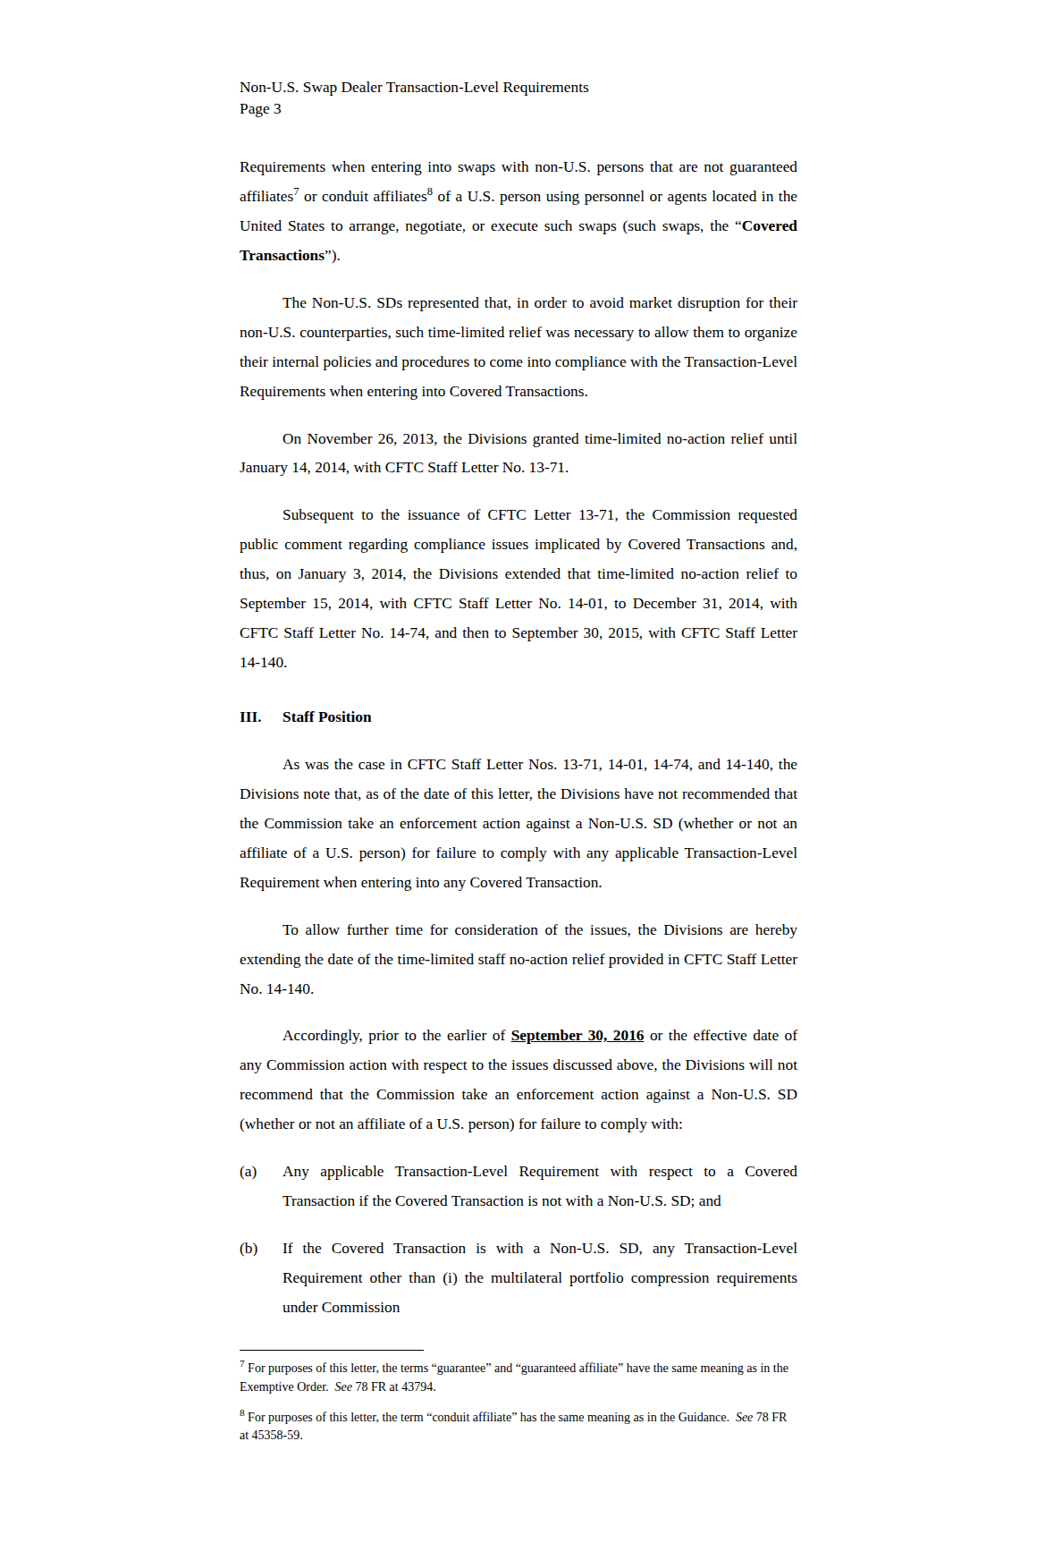Non-U.S. Swap Dealer Transaction-Level Requirements
Page 3
Requirements when entering into swaps with non-U.S. persons that are not guaranteed affiliates7 or conduit affiliates8 of a U.S. person using personnel or agents located in the United States to arrange, negotiate, or execute such swaps (such swaps, the “Covered Transactions”).
The Non-U.S. SDs represented that, in order to avoid market disruption for their non-U.S. counterparties, such time-limited relief was necessary to allow them to organize their internal policies and procedures to come into compliance with the Transaction-Level Requirements when entering into Covered Transactions.
On November 26, 2013, the Divisions granted time-limited no-action relief until January 14, 2014, with CFTC Staff Letter No. 13-71.
Subsequent to the issuance of CFTC Letter 13-71, the Commission requested public comment regarding compliance issues implicated by Covered Transactions and, thus, on January 3, 2014, the Divisions extended that time-limited no-action relief to September 15, 2014, with CFTC Staff Letter No. 14-01, to December 31, 2014, with CFTC Staff Letter No. 14-74, and then to September 30, 2015, with CFTC Staff Letter 14-140.
III. Staff Position
As was the case in CFTC Staff Letter Nos. 13-71, 14-01, 14-74, and 14-140, the Divisions note that, as of the date of this letter, the Divisions have not recommended that the Commission take an enforcement action against a Non-U.S. SD (whether or not an affiliate of a U.S. person) for failure to comply with any applicable Transaction-Level Requirement when entering into any Covered Transaction.
To allow further time for consideration of the issues, the Divisions are hereby extending the date of the time-limited staff no-action relief provided in CFTC Staff Letter No. 14-140.
Accordingly, prior to the earlier of September 30, 2016 or the effective date of any Commission action with respect to the issues discussed above, the Divisions will not recommend that the Commission take an enforcement action against a Non-U.S. SD (whether or not an affiliate of a U.S. person) for failure to comply with:
(a) Any applicable Transaction-Level Requirement with respect to a Covered Transaction if the Covered Transaction is not with a Non-U.S. SD; and
(b) If the Covered Transaction is with a Non-U.S. SD, any Transaction-Level Requirement other than (i) the multilateral portfolio compression requirements under Commission
7 For purposes of this letter, the terms “guarantee” and “guaranteed affiliate” have the same meaning as in the Exemptive Order. See 78 FR at 43794.
8 For purposes of this letter, the term “conduit affiliate” has the same meaning as in the Guidance. See 78 FR at 45358-59.